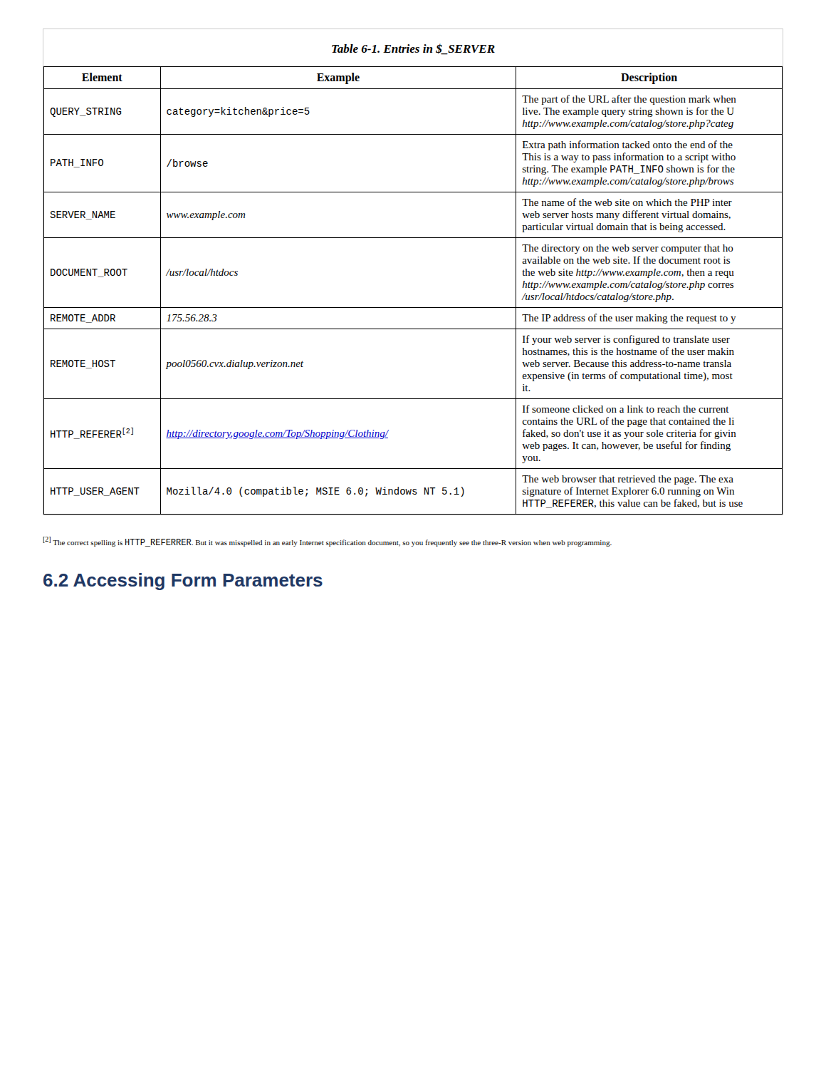Table 6-1. Entries in $_SERVER
| Element | Example | Description |
| --- | --- | --- |
| QUERY_STRING | category=kitchen&price=5 | The part of the URL after the question mark when live. The example query string shown is for the U http://www.example.com/catalog/store.php?categ |
| PATH_INFO | /browse | Extra path information tacked onto the end of the This is a way to pass information to a script witho string. The example PATH_INFO shown is for the http://www.example.com/catalog/store.php/brows |
| SERVER_NAME | www.example.com | The name of the web site on which the PHP inter web server hosts many different virtual domains, particular virtual domain that is being accessed. |
| DOCUMENT_ROOT | /usr/local/htdocs | The directory on the web server computer that ho available on the web site. If the document root is the web site http://www.example.com , then a requ http://www.example.com/catalog/store.php corres /usr/local/htdocs/catalog/store.php . |
| REMOTE_ADDR | 175.56.28.3 | The IP address of the user making the request to y |
| REMOTE_HOST | pool0560.cvx.dialup.verizon.net | If your web server is configured to translate user hostnames, this is the hostname of the user makin web server. Because this address-to-name transla expensive (in terms of computational time), most it. |
| HTTP_REFERER [2] | http://directory.google.com/Top/Shopping/Clothing/ | If someone clicked on a link to reach the current contains the URL of the page that contained the li faked, so don't use it as your sole criteria for givin web pages. It can, however, be useful for finding you. |
| HTTP_USER_AGENT | Mozilla/4.0 (compatible; MSIE 6.0; Windows NT 5.1) | The web browser that retrieved the page. The exa signature of Internet Explorer 6.0 running on Win HTTP_REFERER , this value can be faked, but is use |
[2] The correct spelling is HTTP_REFERRER. But it was misspelled in an early Internet specification document, so you frequently see the three-R version when web programming.
6.2 Accessing Form Parameters